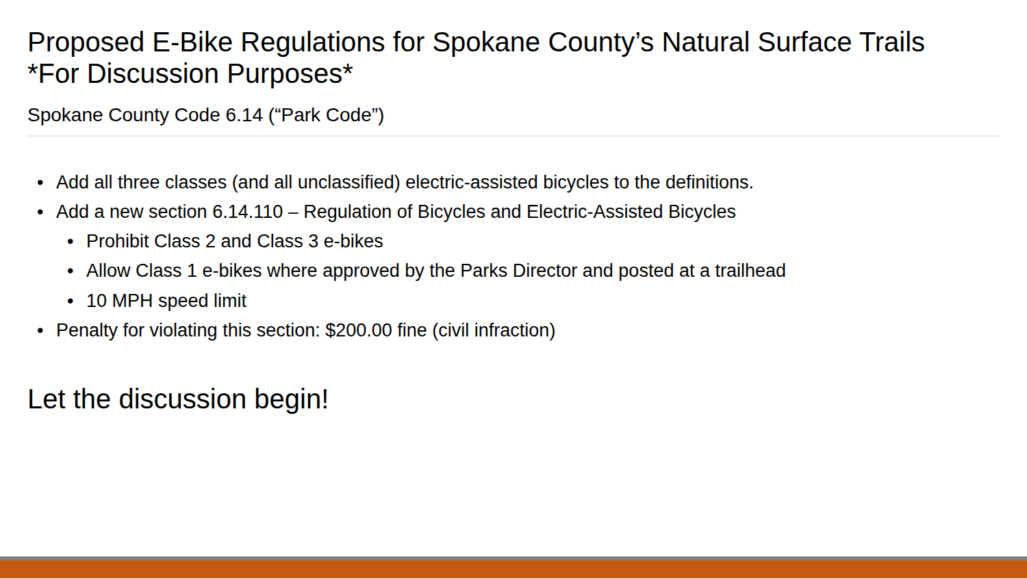Proposed E-Bike Regulations for Spokane County’s Natural Surface Trails
*For Discussion Purposes*
Spokane County Code 6.14 (“Park Code”)
Add all three classes (and all unclassified) electric-assisted bicycles to the definitions.
Add a new section 6.14.110 – Regulation of Bicycles and Electric-Assisted Bicycles
Prohibit Class 2 and Class 3 e-bikes
Allow Class 1 e-bikes where approved by the Parks Director and posted at a trailhead
10 MPH speed limit
Penalty for violating this section: $200.00 fine (civil infraction)
Let the discussion begin!